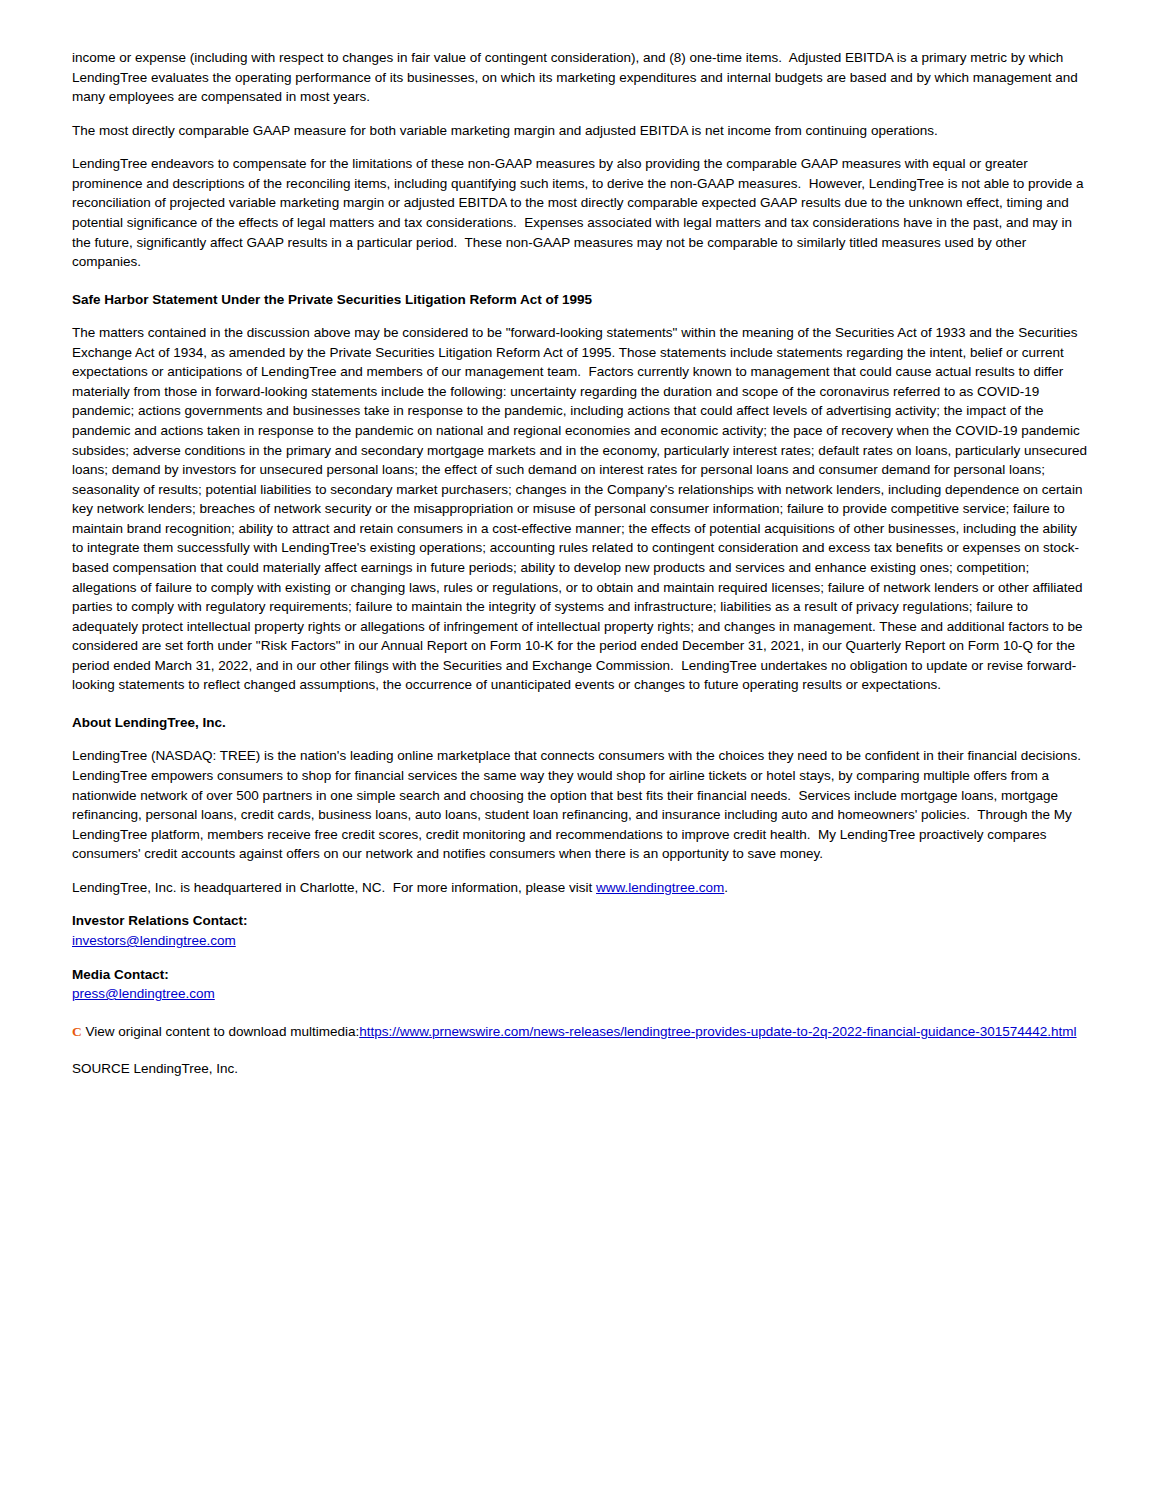income or expense (including with respect to changes in fair value of contingent consideration), and (8) one-time items. Adjusted EBITDA is a primary metric by which LendingTree evaluates the operating performance of its businesses, on which its marketing expenditures and internal budgets are based and by which management and many employees are compensated in most years.
The most directly comparable GAAP measure for both variable marketing margin and adjusted EBITDA is net income from continuing operations.
LendingTree endeavors to compensate for the limitations of these non-GAAP measures by also providing the comparable GAAP measures with equal or greater prominence and descriptions of the reconciling items, including quantifying such items, to derive the non-GAAP measures. However, LendingTree is not able to provide a reconciliation of projected variable marketing margin or adjusted EBITDA to the most directly comparable expected GAAP results due to the unknown effect, timing and potential significance of the effects of legal matters and tax considerations. Expenses associated with legal matters and tax considerations have in the past, and may in the future, significantly affect GAAP results in a particular period. These non-GAAP measures may not be comparable to similarly titled measures used by other companies.
Safe Harbor Statement Under the Private Securities Litigation Reform Act of 1995
The matters contained in the discussion above may be considered to be "forward-looking statements" within the meaning of the Securities Act of 1933 and the Securities Exchange Act of 1934, as amended by the Private Securities Litigation Reform Act of 1995. Those statements include statements regarding the intent, belief or current expectations or anticipations of LendingTree and members of our management team. Factors currently known to management that could cause actual results to differ materially from those in forward-looking statements include the following: uncertainty regarding the duration and scope of the coronavirus referred to as COVID-19 pandemic; actions governments and businesses take in response to the pandemic, including actions that could affect levels of advertising activity; the impact of the pandemic and actions taken in response to the pandemic on national and regional economies and economic activity; the pace of recovery when the COVID-19 pandemic subsides; adverse conditions in the primary and secondary mortgage markets and in the economy, particularly interest rates; default rates on loans, particularly unsecured loans; demand by investors for unsecured personal loans; the effect of such demand on interest rates for personal loans and consumer demand for personal loans; seasonality of results; potential liabilities to secondary market purchasers; changes in the Company's relationships with network lenders, including dependence on certain key network lenders; breaches of network security or the misappropriation or misuse of personal consumer information; failure to provide competitive service; failure to maintain brand recognition; ability to attract and retain consumers in a cost-effective manner; the effects of potential acquisitions of other businesses, including the ability to integrate them successfully with LendingTree's existing operations; accounting rules related to contingent consideration and excess tax benefits or expenses on stock-based compensation that could materially affect earnings in future periods; ability to develop new products and services and enhance existing ones; competition; allegations of failure to comply with existing or changing laws, rules or regulations, or to obtain and maintain required licenses; failure of network lenders or other affiliated parties to comply with regulatory requirements; failure to maintain the integrity of systems and infrastructure; liabilities as a result of privacy regulations; failure to adequately protect intellectual property rights or allegations of infringement of intellectual property rights; and changes in management. These and additional factors to be considered are set forth under "Risk Factors" in our Annual Report on Form 10-K for the period ended December 31, 2021, in our Quarterly Report on Form 10-Q for the period ended March 31, 2022, and in our other filings with the Securities and Exchange Commission. LendingTree undertakes no obligation to update or revise forward-looking statements to reflect changed assumptions, the occurrence of unanticipated events or changes to future operating results or expectations.
About LendingTree, Inc.
LendingTree (NASDAQ: TREE) is the nation's leading online marketplace that connects consumers with the choices they need to be confident in their financial decisions. LendingTree empowers consumers to shop for financial services the same way they would shop for airline tickets or hotel stays, by comparing multiple offers from a nationwide network of over 500 partners in one simple search and choosing the option that best fits their financial needs. Services include mortgage loans, mortgage refinancing, personal loans, credit cards, business loans, auto loans, student loan refinancing, and insurance including auto and homeowners' policies. Through the My LendingTree platform, members receive free credit scores, credit monitoring and recommendations to improve credit health. My LendingTree proactively compares consumers' credit accounts against offers on our network and notifies consumers when there is an opportunity to save money.
LendingTree, Inc. is headquartered in Charlotte, NC. For more information, please visit www.lendingtree.com.
Investor Relations Contact:
investors@lendingtree.com
Media Contact:
press@lendingtree.com
C View original content to download multimedia:https://www.prnewswire.com/news-releases/lendingtree-provides-update-to-2q-2022-financial-guidance-301574442.html
SOURCE LendingTree, Inc.